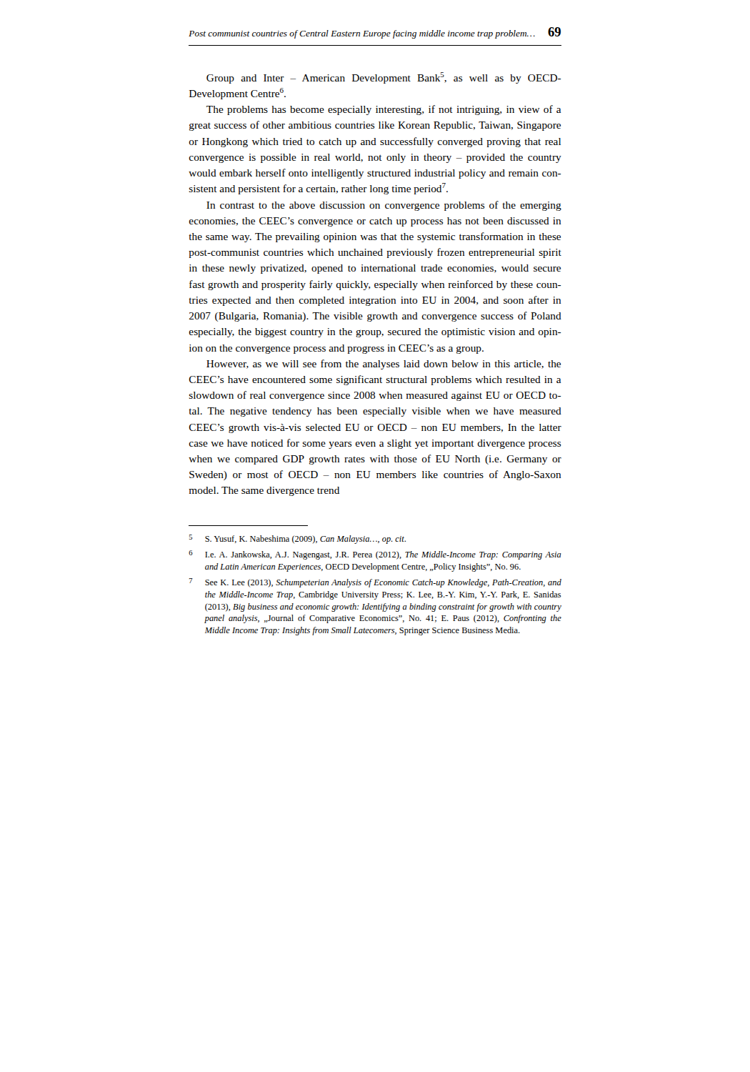Post communist countries of Central Eastern Europe facing middle income trap problem… 69
Group and Inter – American Development Bank5, as well as by OECD-Development Centre6.
The problems has become especially interesting, if not intriguing, in view of a great success of other ambitious countries like Korean Republic, Taiwan, Singapore or Hongkong which tried to catch up and successfully converged proving that real convergence is possible in real world, not only in theory – provided the country would embark herself onto intelligently structured industrial policy and remain consistent and persistent for a certain, rather long time period7.
In contrast to the above discussion on convergence problems of the emerging economies, the CEEC’s convergence or catch up process has not been discussed in the same way. The prevailing opinion was that the systemic transformation in these post-communist countries which unchained previously frozen entrepreneurial spirit in these newly privatized, opened to international trade economies, would secure fast growth and prosperity fairly quickly, especially when reinforced by these countries expected and then completed integration into EU in 2004, and soon after in 2007 (Bulgaria, Romania). The visible growth and convergence success of Poland especially, the biggest country in the group, secured the optimistic vision and opinion on the convergence process and progress in CEEC’s as a group.
However, as we will see from the analyses laid down below in this article, the CEEC’s have encountered some significant structural problems which resulted in a slowdown of real convergence since 2008 when measured against EU or OECD total. The negative tendency has been especially visible when we have measured CEEC’s growth vis-à-vis selected EU or OECD – non EU members, In the latter case we have noticed for some years even a slight yet important divergence process when we compared GDP growth rates with those of EU North (i.e. Germany or Sweden) or most of OECD – non EU members like countries of Anglo-Saxon model. The same divergence trend
5 S. Yusuf, K. Nabeshima (2009), Can Malaysia…, op. cit.
6 I.e. A. Jankowska, A.J. Nagengast, J.R. Perea (2012), The Middle-Income Trap: Comparing Asia and Latin American Experiences, OECD Development Centre, „Policy Insights”, No. 96.
7 See K. Lee (2013), Schumpeterian Analysis of Economic Catch-up Knowledge, Path-Creation, and the Middle-Income Trap, Cambridge University Press; K. Lee, B.-Y. Kim, Y.-Y. Park, E. Sanidas (2013), Big business and economic growth: Identifying a binding constraint for growth with country panel analysis, „Journal of Comparative Economics”, No. 41; E. Paus (2012), Confronting the Middle Income Trap: Insights from Small Latecomers, Springer Science Business Media.